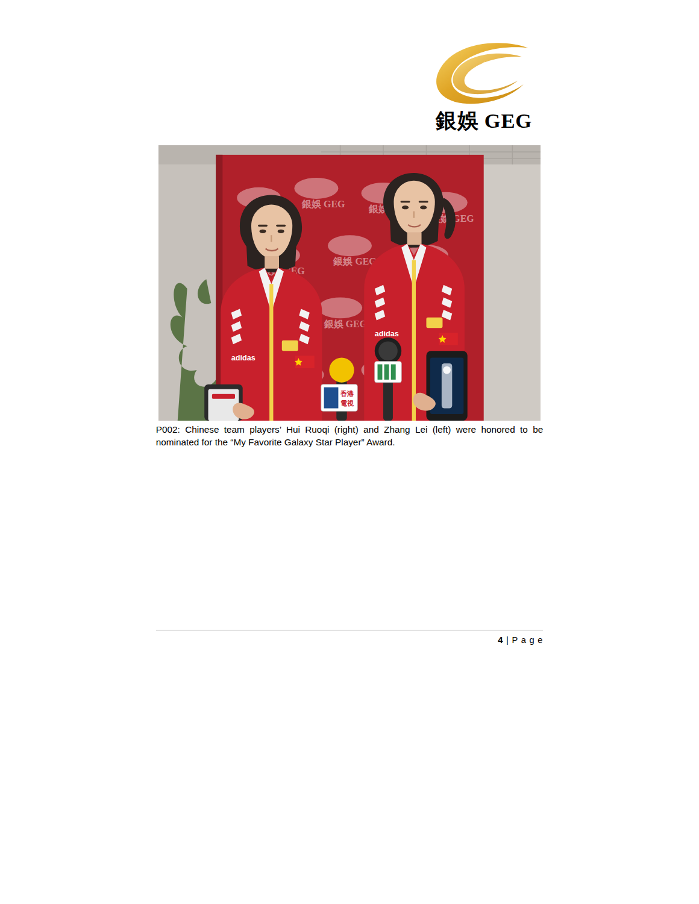銀娛 GEG
銀娛 GEG 銀娛 GEG 銀娛 GEG 銀娛 GEG 銀娛 GEG 銀娛 GEG 銀娛 GEG 銀娛 GEG 銀娛 GEG 銀娛 GEG 銀娛 GEG 銀娛 GEG adidas adidas 香港 電視
P002: Chinese team players’ Hui Ruoqi (right) and Zhang Lei (left) were honored to be nominated for the “My Favorite Galaxy Star Player” Award.
4 | P a g e